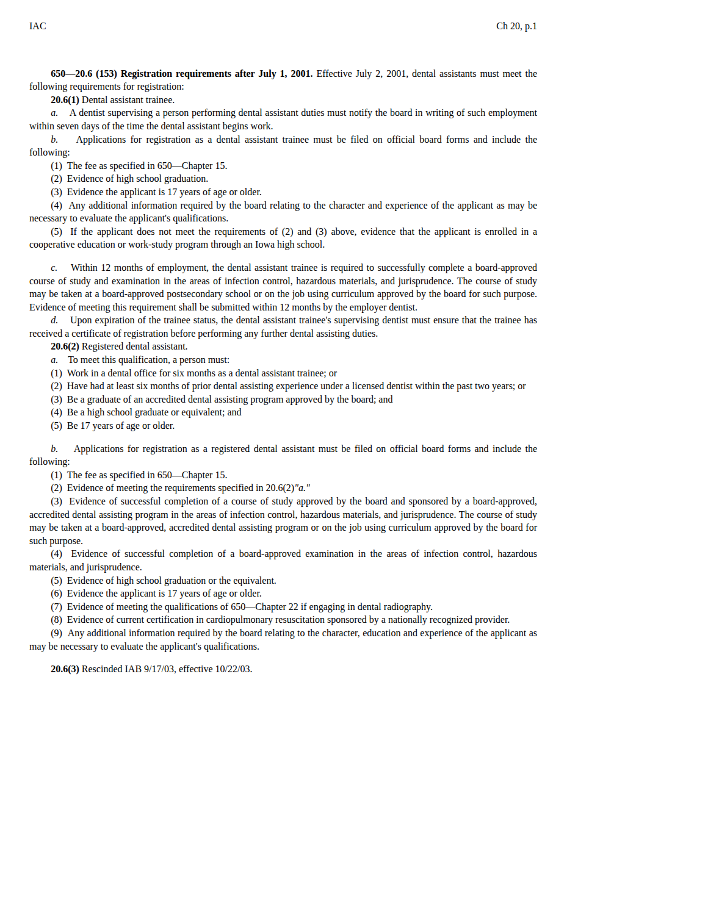IAC Ch 20, p.1
650—20.6 (153) Registration requirements after July 1, 2001. Effective July 2, 2001, dental assistants must meet the following requirements for registration:
20.6(1) Dental assistant trainee.
a. A dentist supervising a person performing dental assistant duties must notify the board in writing of such employment within seven days of the time the dental assistant begins work.
b. Applications for registration as a dental assistant trainee must be filed on official board forms and include the following:
(1) The fee as specified in 650—Chapter 15.
(2) Evidence of high school graduation.
(3) Evidence the applicant is 17 years of age or older.
(4) Any additional information required by the board relating to the character and experience of the applicant as may be necessary to evaluate the applicant's qualifications.
(5) If the applicant does not meet the requirements of (2) and (3) above, evidence that the applicant is enrolled in a cooperative education or work-study program through an Iowa high school.
c. Within 12 months of employment, the dental assistant trainee is required to successfully complete a board-approved course of study and examination in the areas of infection control, hazardous materials, and jurisprudence. The course of study may be taken at a board-approved postsecondary school or on the job using curriculum approved by the board for such purpose. Evidence of meeting this requirement shall be submitted within 12 months by the employer dentist.
d. Upon expiration of the trainee status, the dental assistant trainee's supervising dentist must ensure that the trainee has received a certificate of registration before performing any further dental assisting duties.
20.6(2) Registered dental assistant.
a. To meet this qualification, a person must:
(1) Work in a dental office for six months as a dental assistant trainee; or
(2) Have had at least six months of prior dental assisting experience under a licensed dentist within the past two years; or
(3) Be a graduate of an accredited dental assisting program approved by the board; and
(4) Be a high school graduate or equivalent; and
(5) Be 17 years of age or older.
b. Applications for registration as a registered dental assistant must be filed on official board forms and include the following:
(1) The fee as specified in 650—Chapter 15.
(2) Evidence of meeting the requirements specified in 20.6(2)"a."
(3) Evidence of successful completion of a course of study approved by the board and sponsored by a board-approved, accredited dental assisting program in the areas of infection control, hazardous materials, and jurisprudence. The course of study may be taken at a board-approved, accredited dental assisting program or on the job using curriculum approved by the board for such purpose.
(4) Evidence of successful completion of a board-approved examination in the areas of infection control, hazardous materials, and jurisprudence.
(5) Evidence of high school graduation or the equivalent.
(6) Evidence the applicant is 17 years of age or older.
(7) Evidence of meeting the qualifications of 650—Chapter 22 if engaging in dental radiography.
(8) Evidence of current certification in cardiopulmonary resuscitation sponsored by a nationally recognized provider.
(9) Any additional information required by the board relating to the character, education and experience of the applicant as may be necessary to evaluate the applicant's qualifications.
20.6(3) Rescinded IAB 9/17/03, effective 10/22/03.